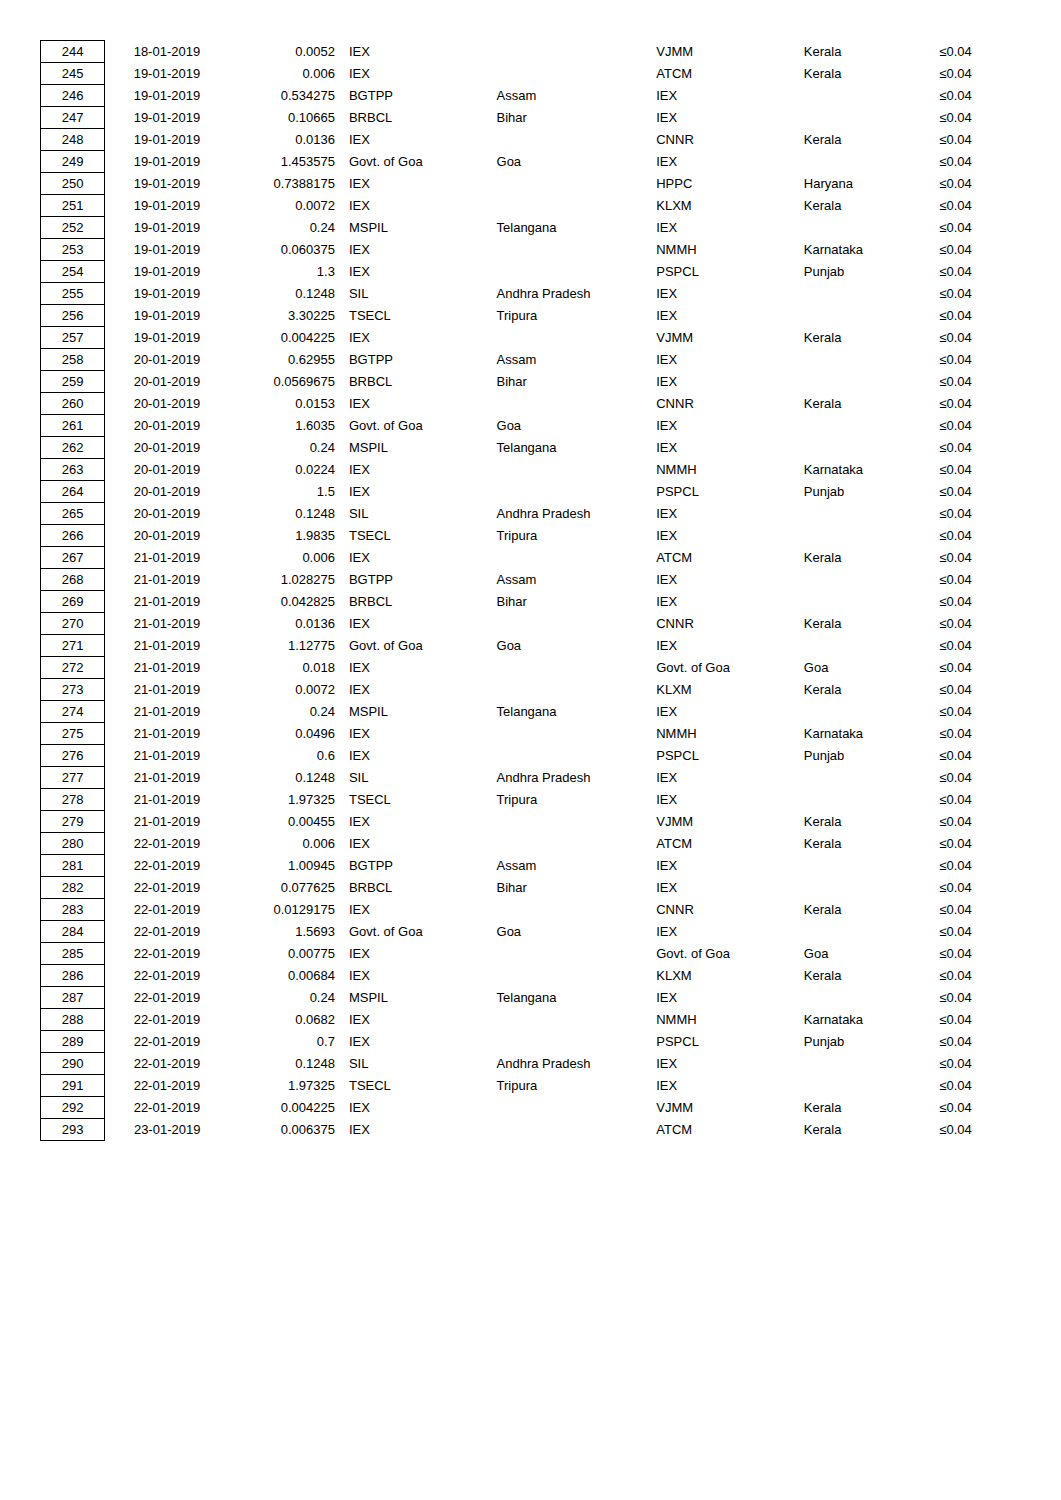| 244 | 18-01-2019 | 0.0052 | IEX | | VJMM | Kerala | ≤0.04 |
| 245 | 19-01-2019 | 0.006 | IEX | | ATCM | Kerala | ≤0.04 |
| 246 | 19-01-2019 | 0.534275 | BGTPP | Assam | IEX | | ≤0.04 |
| 247 | 19-01-2019 | 0.10665 | BRBCL | Bihar | IEX | | ≤0.04 |
| 248 | 19-01-2019 | 0.0136 | IEX | | CNNR | Kerala | ≤0.04 |
| 249 | 19-01-2019 | 1.453575 | Govt. of Goa | Goa | IEX | | ≤0.04 |
| 250 | 19-01-2019 | 0.7388175 | IEX | | HPPC | Haryana | ≤0.04 |
| 251 | 19-01-2019 | 0.0072 | IEX | | KLXM | Kerala | ≤0.04 |
| 252 | 19-01-2019 | 0.24 | MSPIL | Telangana | IEX | | ≤0.04 |
| 253 | 19-01-2019 | 0.060375 | IEX | | NMMH | Karnataka | ≤0.04 |
| 254 | 19-01-2019 | 1.3 | IEX | | PSPCL | Punjab | ≤0.04 |
| 255 | 19-01-2019 | 0.1248 | SIL | Andhra Pradesh | IEX | | ≤0.04 |
| 256 | 19-01-2019 | 3.30225 | TSECL | Tripura | IEX | | ≤0.04 |
| 257 | 19-01-2019 | 0.004225 | IEX | | VJMM | Kerala | ≤0.04 |
| 258 | 20-01-2019 | 0.62955 | BGTPP | Assam | IEX | | ≤0.04 |
| 259 | 20-01-2019 | 0.0569675 | BRBCL | Bihar | IEX | | ≤0.04 |
| 260 | 20-01-2019 | 0.0153 | IEX | | CNNR | Kerala | ≤0.04 |
| 261 | 20-01-2019 | 1.6035 | Govt. of Goa | Goa | IEX | | ≤0.04 |
| 262 | 20-01-2019 | 0.24 | MSPIL | Telangana | IEX | | ≤0.04 |
| 263 | 20-01-2019 | 0.0224 | IEX | | NMMH | Karnataka | ≤0.04 |
| 264 | 20-01-2019 | 1.5 | IEX | | PSPCL | Punjab | ≤0.04 |
| 265 | 20-01-2019 | 0.1248 | SIL | Andhra Pradesh | IEX | | ≤0.04 |
| 266 | 20-01-2019 | 1.9835 | TSECL | Tripura | IEX | | ≤0.04 |
| 267 | 21-01-2019 | 0.006 | IEX | | ATCM | Kerala | ≤0.04 |
| 268 | 21-01-2019 | 1.028275 | BGTPP | Assam | IEX | | ≤0.04 |
| 269 | 21-01-2019 | 0.042825 | BRBCL | Bihar | IEX | | ≤0.04 |
| 270 | 21-01-2019 | 0.0136 | IEX | | CNNR | Kerala | ≤0.04 |
| 271 | 21-01-2019 | 1.12775 | Govt. of Goa | Goa | IEX | | ≤0.04 |
| 272 | 21-01-2019 | 0.018 | IEX | | Govt. of Goa | Goa | ≤0.04 |
| 273 | 21-01-2019 | 0.0072 | IEX | | KLXM | Kerala | ≤0.04 |
| 274 | 21-01-2019 | 0.24 | MSPIL | Telangana | IEX | | ≤0.04 |
| 275 | 21-01-2019 | 0.0496 | IEX | | NMMH | Karnataka | ≤0.04 |
| 276 | 21-01-2019 | 0.6 | IEX | | PSPCL | Punjab | ≤0.04 |
| 277 | 21-01-2019 | 0.1248 | SIL | Andhra Pradesh | IEX | | ≤0.04 |
| 278 | 21-01-2019 | 1.97325 | TSECL | Tripura | IEX | | ≤0.04 |
| 279 | 21-01-2019 | 0.00455 | IEX | | VJMM | Kerala | ≤0.04 |
| 280 | 22-01-2019 | 0.006 | IEX | | ATCM | Kerala | ≤0.04 |
| 281 | 22-01-2019 | 1.00945 | BGTPP | Assam | IEX | | ≤0.04 |
| 282 | 22-01-2019 | 0.077625 | BRBCL | Bihar | IEX | | ≤0.04 |
| 283 | 22-01-2019 | 0.0129175 | IEX | | CNNR | Kerala | ≤0.04 |
| 284 | 22-01-2019 | 1.5693 | Govt. of Goa | Goa | IEX | | ≤0.04 |
| 285 | 22-01-2019 | 0.00775 | IEX | | Govt. of Goa | Goa | ≤0.04 |
| 286 | 22-01-2019 | 0.00684 | IEX | | KLXM | Kerala | ≤0.04 |
| 287 | 22-01-2019 | 0.24 | MSPIL | Telangana | IEX | | ≤0.04 |
| 288 | 22-01-2019 | 0.0682 | IEX | | NMMH | Karnataka | ≤0.04 |
| 289 | 22-01-2019 | 0.7 | IEX | | PSPCL | Punjab | ≤0.04 |
| 290 | 22-01-2019 | 0.1248 | SIL | Andhra Pradesh | IEX | | ≤0.04 |
| 291 | 22-01-2019 | 1.97325 | TSECL | Tripura | IEX | | ≤0.04 |
| 292 | 22-01-2019 | 0.004225 | IEX | | VJMM | Kerala | ≤0.04 |
| 293 | 23-01-2019 | 0.006375 | IEX | | ATCM | Kerala | ≤0.04 |